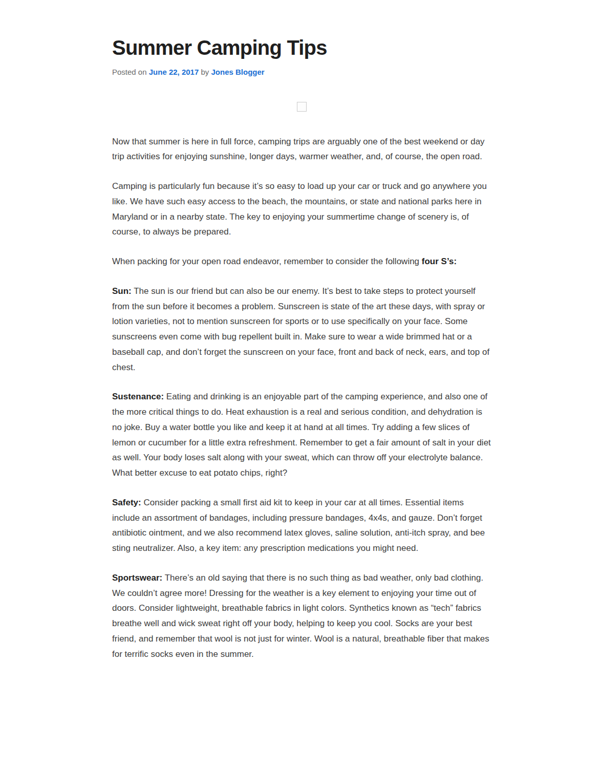Summer Camping Tips
Posted on June 22, 2017 by Jones Blogger
Now that summer is here in full force, camping trips are arguably one of the best weekend or day trip activities for enjoying sunshine, longer days, warmer weather, and, of course, the open road.
Camping is particularly fun because it’s so easy to load up your car or truck and go anywhere you like. We have such easy access to the beach, the mountains, or state and national parks here in Maryland or in a nearby state. The key to enjoying your summertime change of scenery is, of course, to always be prepared.
When packing for your open road endeavor, remember to consider the following four S’s:
Sun: The sun is our friend but can also be our enemy. It’s best to take steps to protect yourself from the sun before it becomes a problem. Sunscreen is state of the art these days, with spray or lotion varieties, not to mention sunscreen for sports or to use specifically on your face. Some sunscreens even come with bug repellent built in. Make sure to wear a wide brimmed hat or a baseball cap, and don’t forget the sunscreen on your face, front and back of neck, ears, and top of chest.
Sustenance: Eating and drinking is an enjoyable part of the camping experience, and also one of the more critical things to do. Heat exhaustion is a real and serious condition, and dehydration is no joke. Buy a water bottle you like and keep it at hand at all times. Try adding a few slices of lemon or cucumber for a little extra refreshment. Remember to get a fair amount of salt in your diet as well. Your body loses salt along with your sweat, which can throw off your electrolyte balance. What better excuse to eat potato chips, right?
Safety: Consider packing a small first aid kit to keep in your car at all times. Essential items include an assortment of bandages, including pressure bandages, 4x4s, and gauze. Don’t forget antibiotic ointment, and we also recommend latex gloves, saline solution, anti-itch spray, and bee sting neutralizer. Also, a key item: any prescription medications you might need.
Sportswear: There’s an old saying that there is no such thing as bad weather, only bad clothing. We couldn’t agree more! Dressing for the weather is a key element to enjoying your time out of doors. Consider lightweight, breathable fabrics in light colors. Synthetics known as “tech” fabrics breathe well and wick sweat right off your body, helping to keep you cool. Socks are your best friend, and remember that wool is not just for winter. Wool is a natural, breathable fiber that makes for terrific socks even in the summer.